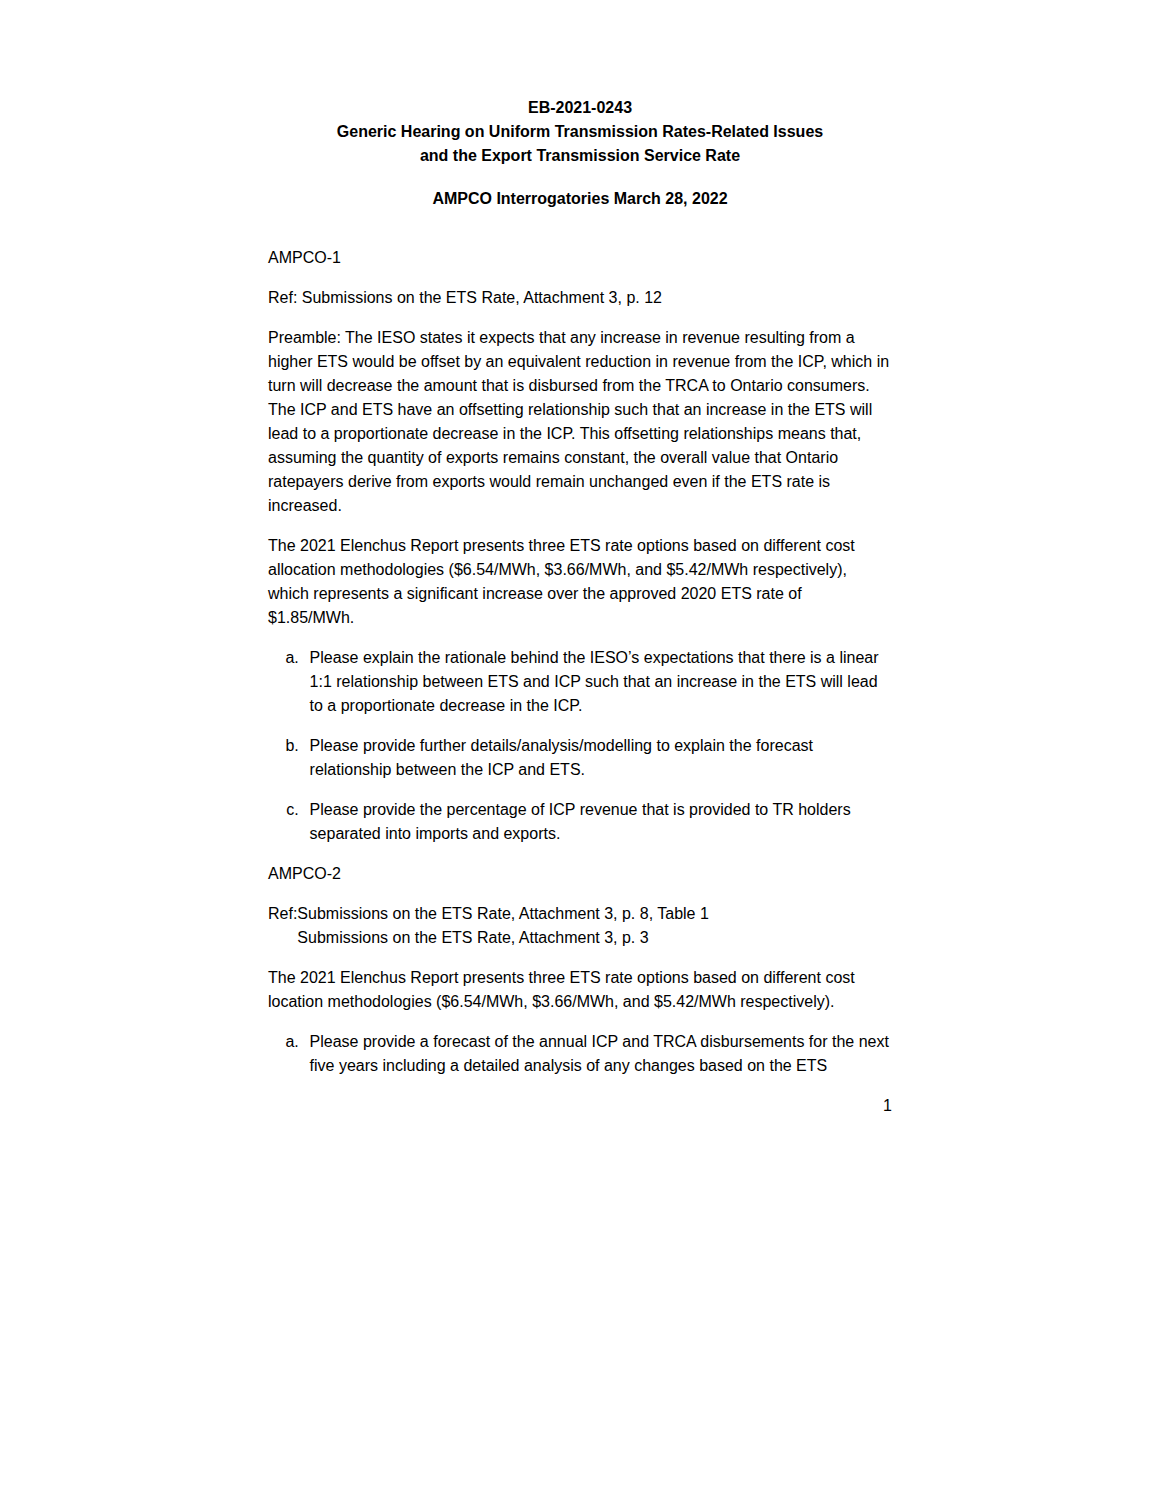EB-2021-0243
Generic Hearing on Uniform Transmission Rates-Related Issues
and the Export Transmission Service Rate
AMPCO Interrogatories March 28, 2022
AMPCO-1
Ref: Submissions on the ETS Rate, Attachment 3, p. 12
Preamble: The IESO states it expects that any increase in revenue resulting from a higher ETS would be offset by an equivalent reduction in revenue from the ICP, which in turn will decrease the amount that is disbursed from the TRCA to Ontario consumers. The ICP and ETS have an offsetting relationship such that an increase in the ETS will lead to a proportionate decrease in the ICP. This offsetting relationships means that, assuming the quantity of exports remains constant, the overall value that Ontario ratepayers derive from exports would remain unchanged even if the ETS rate is increased.
The 2021 Elenchus Report presents three ETS rate options based on different cost allocation methodologies ($6.54/MWh, $3.66/MWh, and $5.42/MWh respectively), which represents a significant increase over the approved 2020 ETS rate of $1.85/MWh.
Please explain the rationale behind the IESO’s expectations that there is a linear 1:1 relationship between ETS and ICP such that an increase in the ETS will lead to a proportionate decrease in the ICP.
Please provide further details/analysis/modelling to explain the forecast relationship between the ICP and ETS.
Please provide the percentage of ICP revenue that is provided to TR holders separated into imports and exports.
AMPCO-2
| Ref: | Submissions on the ETS Rate, Attachment 3, p. 8, Table 1 Submissions on the ETS Rate, Attachment 3, p. 3 |
The 2021 Elenchus Report presents three ETS rate options based on different cost location methodologies ($6.54/MWh, $3.66/MWh, and $5.42/MWh respectively).
Please provide a forecast of the annual ICP and TRCA disbursements for the next five years including a detailed analysis of any changes based on the ETS
1